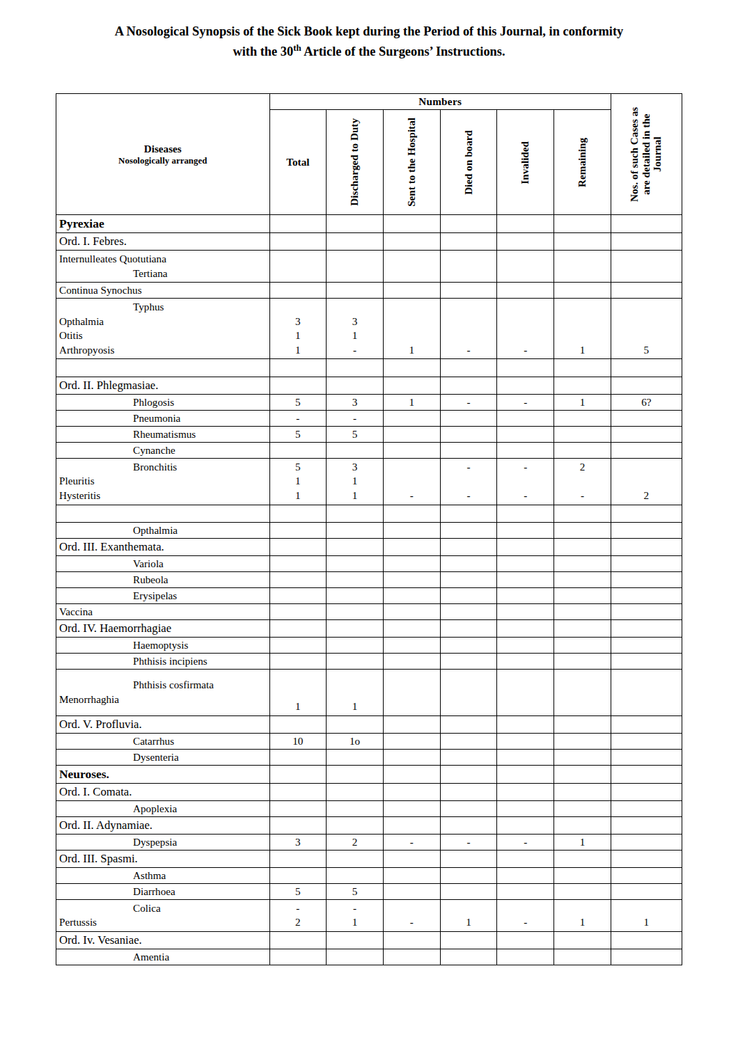A Nosological Synopsis of the Sick Book kept during the Period of this Journal, in conformity with the 30th Article of the Surgeons’ Instructions.
| Diseases Nosologically arranged | Numbers | Nos. of such Cases as are detailed in the Journal |
| --- | --- | --- |
| Total | Discharged to Duty | Sent to the Hospital | Died on board | Invalided | Remaining |
| Pyrexiae | | | | | | | |
| Ord. I. Febres. | | | | | | | |
| Internulleates Quotutiana Tertiana | | | | | | | |
| Continua Synochus | | | | | | | |
| Typhus Opthalmia Otitis Arthropyosis | 3 1 1 | 3 1 - | 1 | - | - | 1 | 5 |
| Ord. II. Phlegmasiae. | | | | | | | |
| Phlogosis | 5 | 3 | 1 | - | - | 1 | 6? |
| Pneumonia | - | - | | | | | |
| Rheumatismus | 5 | 5 | | | | | |
| Cynanche | | | | | | | |
| Bronchitis Pleuritis Hysteritis | 5 1 1 | 3 1 1 | - | - - | - - | 2 - | 2 |
| Opthalmia | | | | | | | |
| Ord. III. Exanthemata. | | | | | | | |
| Variola | | | | | | | |
| Rubeola | | | | | | | |
| Erysipelas | | | | | | | |
| Vaccina | | | | | | | |
| Ord. IV. Haemorrhagiae | | | | | | | |
| Haemoptysis | | | | | | | |
| Phthisis incipiens | | | | | | | |
| Phthisis cosfirmata Menorrhaghia | 1 | 1 | | | | | |
| Ord. V. Profluvia. | | | | | | | |
| Catarrhus | 10 | 1o | | | | | |
| Dysenteria | | | | | | | |
| Neuroses. | | | | | | | |
| Ord. I. Comata. | | | | | | | |
| Apoplexia | | | | | | | |
| Ord. II. Adynamiae. | | | | | | | |
| Dyspepsia | 3 | 2 | - | - | - | 1 | |
| Ord. III. Spasmi. | | | | | | | |
| Asthma | | | | | | | |
| Diarrhoea | 5 | 5 | | | | | |
| Colica Pertussis | - 2 | - 1 | - | 1 | - | 1 | 1 |
| Ord. Iv. Vesaniae. | | | | | | | |
| Amentia | | | | | | | |